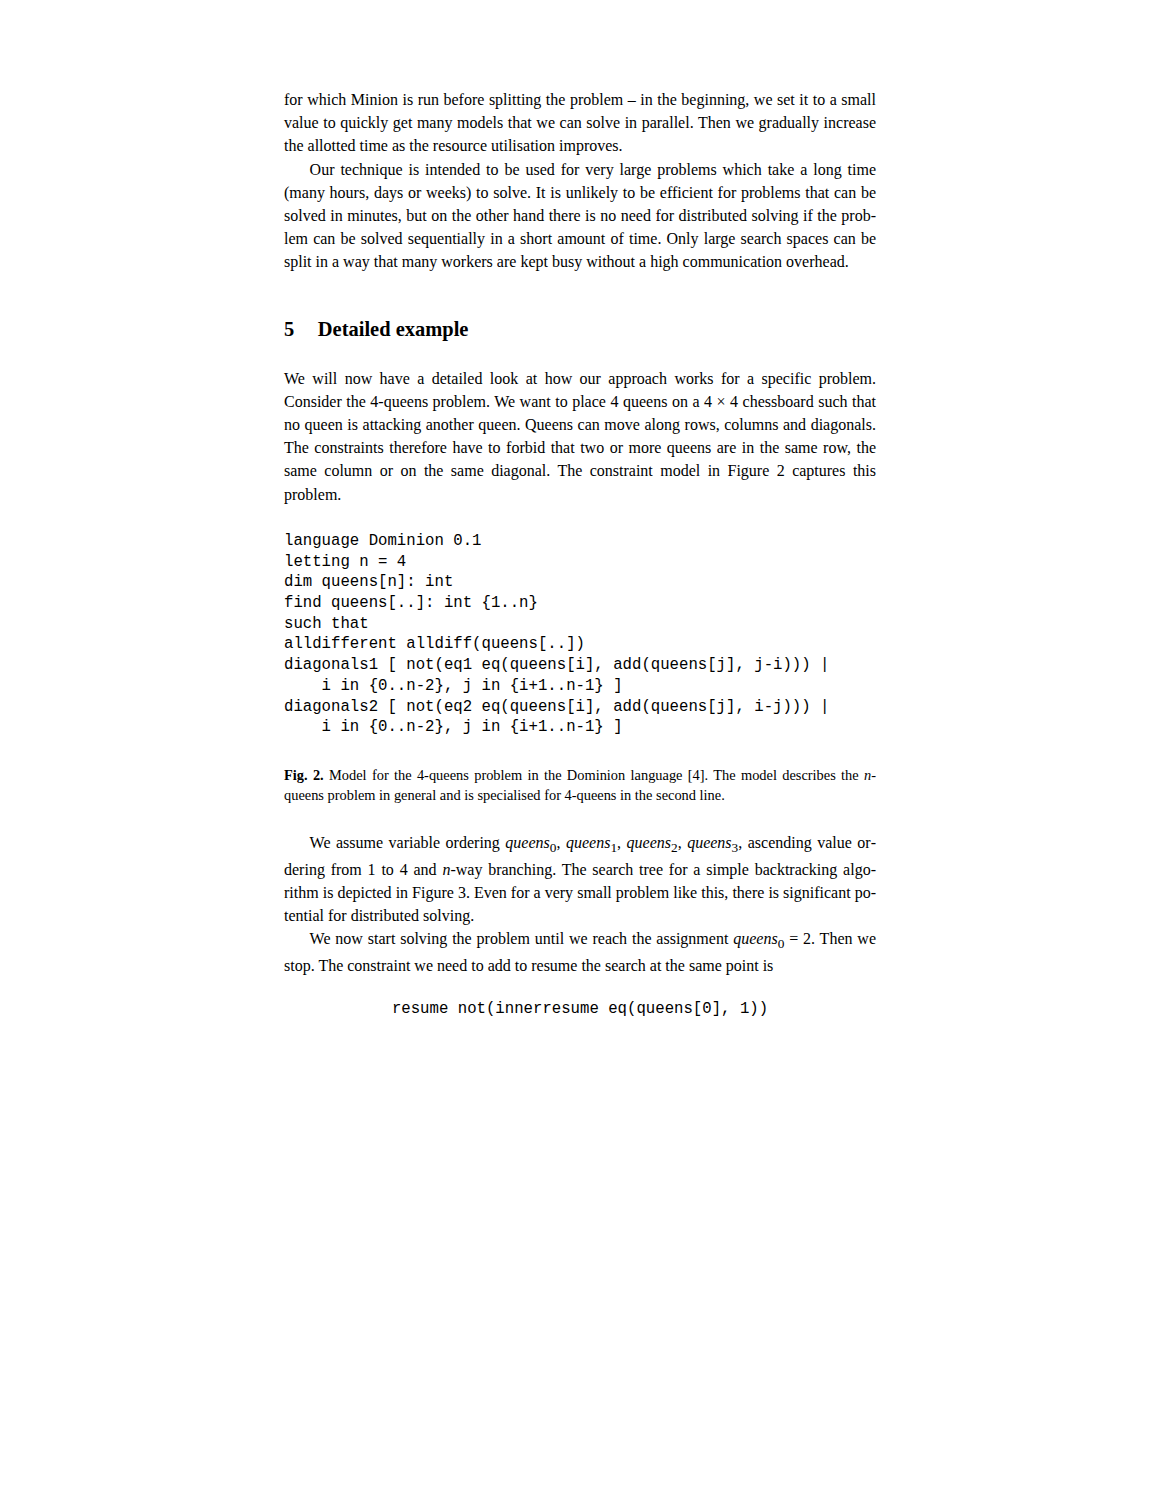for which Minion is run before splitting the problem – in the beginning, we set it to a small value to quickly get many models that we can solve in parallel. Then we gradually increase the allotted time as the resource utilisation improves.
Our technique is intended to be used for very large problems which take a long time (many hours, days or weeks) to solve. It is unlikely to be efficient for problems that can be solved in minutes, but on the other hand there is no need for distributed solving if the problem can be solved sequentially in a short amount of time. Only large search spaces can be split in a way that many workers are kept busy without a high communication overhead.
5 Detailed example
We will now have a detailed look at how our approach works for a specific problem. Consider the 4-queens problem. We want to place 4 queens on a 4 × 4 chessboard such that no queen is attacking another queen. Queens can move along rows, columns and diagonals. The constraints therefore have to forbid that two or more queens are in the same row, the same column or on the same diagonal. The constraint model in Figure 2 captures this problem.
language Dominion 0.1
letting n = 4
dim queens[n]: int
find queens[..]: int {1..n}
such that
alldifferent alldiff(queens[..])
diagonals1 [ not(eq1 eq(queens[i], add(queens[j], j-i))) |
    i in {0..n-2}, j in {i+1..n-1} ]
diagonals2 [ not(eq2 eq(queens[i], add(queens[j], i-j))) |
    i in {0..n-2}, j in {i+1..n-1} ]
Fig. 2. Model for the 4-queens problem in the Dominion language [4]. The model describes the n-queens problem in general and is specialised for 4-queens in the second line.
We assume variable ordering queens0, queens1, queens2, queens3, ascending value ordering from 1 to 4 and n-way branching. The search tree for a simple backtracking algorithm is depicted in Figure 3. Even for a very small problem like this, there is significant potential for distributed solving.
We now start solving the problem until we reach the assignment queens0 = 2. Then we stop. The constraint we need to add to resume the search at the same point is
resume not(innerresume eq(queens[0], 1))